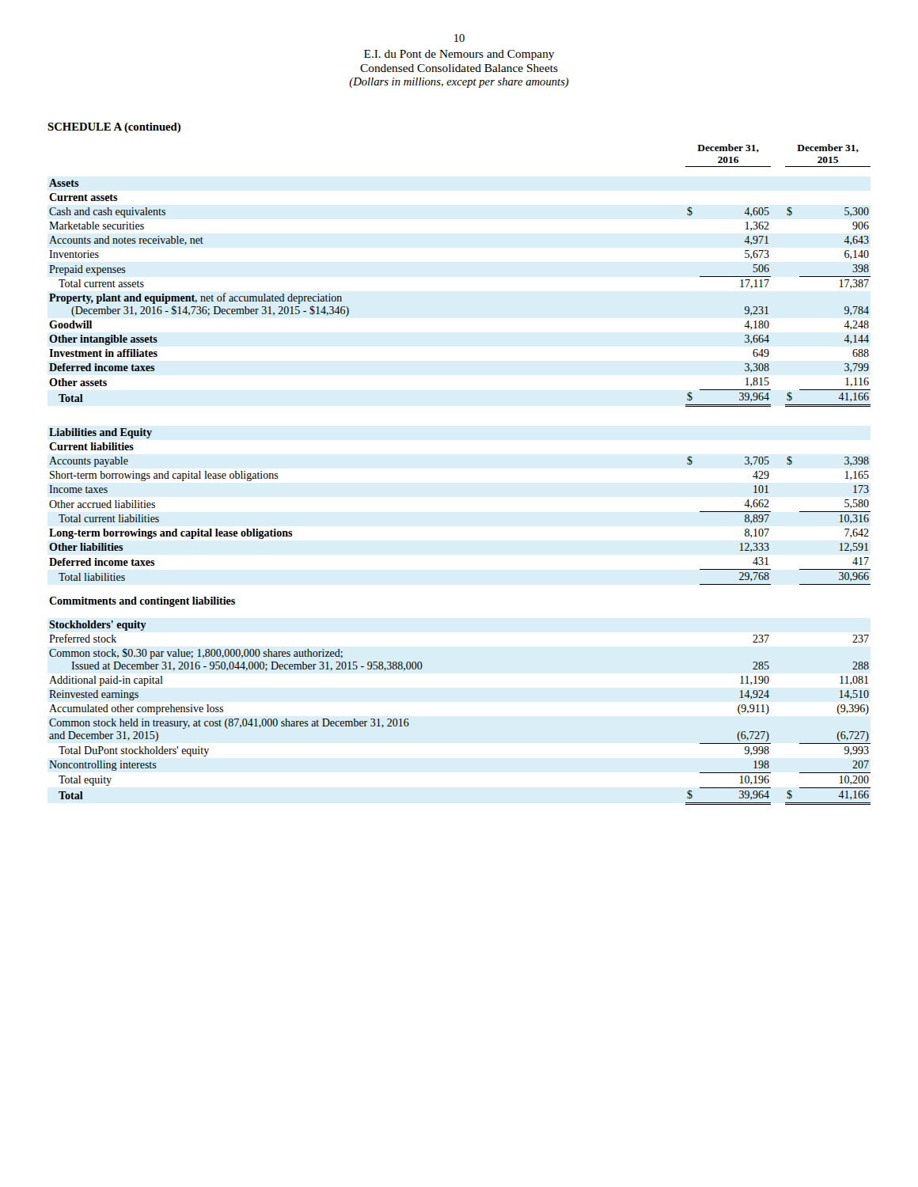10
E.I. du Pont de Nemours and Company
Condensed Consolidated Balance Sheets
(Dollars in millions, except per share amounts)
SCHEDULE A (continued)
| | | December 31, 2016 | | December 31, 2015 |
| Assets | | | | | | |
| Current assets | | | | | | |
| Cash and cash equivalents | | $ | 4,605 | | $ | 5,300 |
| Marketable securities | | | 1,362 | | | 906 |
| Accounts and notes receivable, net | | | 4,971 | | | 4,643 |
| Inventories | | | 5,673 | | | 6,140 |
| Prepaid expenses | | | 506 | | | 398 |
| Total current assets | | | 17,117 | | | 17,387 |
| Property, plant and equipment , net of accumulated depreciation (December 31, 2016 - $14,736; December 31, 2015 - $14,346) | | | 9,231 | | | 9,784 |
| Goodwill | | | 4,180 | | | 4,248 |
| Other intangible assets | | | 3,664 | | | 4,144 |
| Investment in affiliates | | | 649 | | | 688 |
| Deferred income taxes | | | 3,308 | | | 3,799 |
| Other assets | | | 1,815 | | | 1,116 |
| Total | | $ | 39,964 | | $ | 41,166 |
| Liabilities and Equity | | | | | | |
| Current liabilities | | | | | | |
| Accounts payable | | $ | 3,705 | | $ | 3,398 |
| Short-term borrowings and capital lease obligations | | | 429 | | | 1,165 |
| Income taxes | | | 101 | | | 173 |
| Other accrued liabilities | | | 4,662 | | | 5,580 |
| Total current liabilities | | | 8,897 | | | 10,316 |
| Long-term borrowings and capital lease obligations | | | 8,107 | | | 7,642 |
| Other liabilities | | | 12,333 | | | 12,591 |
| Deferred income taxes | | | 431 | | | 417 |
| Total liabilities | | | 29,768 | | | 30,966 |
| Commitments and contingent liabilities | | | | | | |
| Stockholders' equity | | | | | | |
| Preferred stock | | | 237 | | | 237 |
| Common stock, $0.30 par value; 1,800,000,000 shares authorized; Issued at December 31, 2016 - 950,044,000; December 31, 2015 - 958,388,000 | | | 285 | | | 288 |
| Additional paid-in capital | | | 11,190 | | | 11,081 |
| Reinvested earnings | | | 14,924 | | | 14,510 |
| Accumulated other comprehensive loss | | | (9,911) | | | (9,396) |
| Common stock held in treasury, at cost (87,041,000 shares at December 31, 2016 and December 31, 2015) | | | (6,727) | | | (6,727) |
| Total DuPont stockholders' equity | | | 9,998 | | | 9,993 |
| Noncontrolling interests | | | 198 | | | 207 |
| Total equity | | | 10,196 | | | 10,200 |
| Total | | $ | 39,964 | | $ | 41,166 |